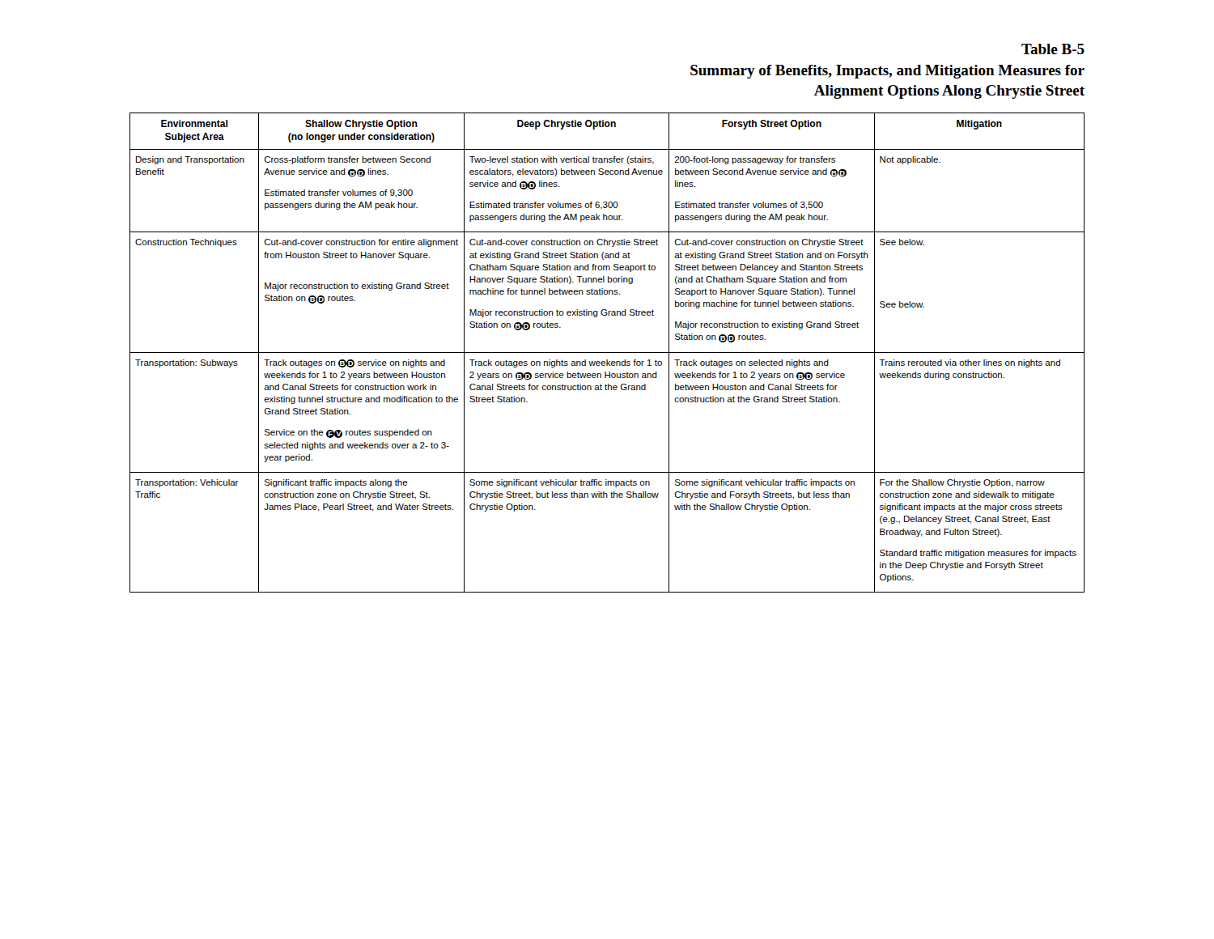Table B-5
Summary of Benefits, Impacts, and Mitigation Measures for
Alignment Options Along Chrystie Street
| Environmental Subject Area | Shallow Chrystie Option (no longer under consideration) | Deep Chrystie Option | Forsyth Street Option | Mitigation |
| --- | --- | --- | --- | --- |
| Design and Transportation Benefit | Cross-platform transfer between Second Avenue service and B D lines. Estimated transfer volumes of 9,300 passengers during the AM peak hour. | Two-level station with vertical transfer (stairs, escalators, elevators) between Second Avenue service and B D lines. Estimated transfer volumes of 6,300 passengers during the AM peak hour. | 200-foot-long passageway for transfers between Second Avenue service and B D lines. Estimated transfer volumes of 3,500 passengers during the AM peak hour. | Not applicable. |
| Construction Techniques | Cut-and-cover construction for entire alignment from Houston Street to Hanover Square. Major reconstruction to existing Grand Street Station on B D routes. | Cut-and-cover construction on Chrystie Street at existing Grand Street Station (and at Chatham Square Station and from Seaport to Hanover Square Station). Tunnel boring machine for tunnel between stations. Major reconstruction to existing Grand Street Station on B D routes. | Cut-and-cover construction on Chrystie Street at existing Grand Street Station and on Forsyth Street between Delancey and Stanton Streets (and at Chatham Square Station and from Seaport to Hanover Square Station). Tunnel boring machine for tunnel between stations. Major reconstruction to existing Grand Street Station on B D routes. | See below. See below. |
| Transportation: Subways | Track outages on B D service on nights and weekends for 1 to 2 years between Houston and Canal Streets for construction work in existing tunnel structure and modification to the Grand Street Station. Service on the F V routes suspended on selected nights and weekends over a 2- to 3-year period. | Track outages on nights and weekends for 1 to 2 years on B D service between Houston and Canal Streets for construction at the Grand Street Station. | Track outages on selected nights and weekends for 1 to 2 years on B D service between Houston and Canal Streets for construction at the Grand Street Station. | Trains rerouted via other lines on nights and weekends during construction. |
| Transportation: Vehicular Traffic | Significant traffic impacts along the construction zone on Chrystie Street, St. James Place, Pearl Street, and Water Streets. | Some significant vehicular traffic impacts on Chrystie Street, but less than with the Shallow Chrystie Option. | Some significant vehicular traffic impacts on Chrystie and Forsyth Streets, but less than with the Shallow Chrystie Option. | For the Shallow Chrystie Option, narrow construction zone and sidewalk to mitigate significant impacts at the major cross streets (e.g., Delancey Street, Canal Street, East Broadway, and Fulton Street). Standard traffic mitigation measures for impacts in the Deep Chrystie and Forsyth Street Options. |